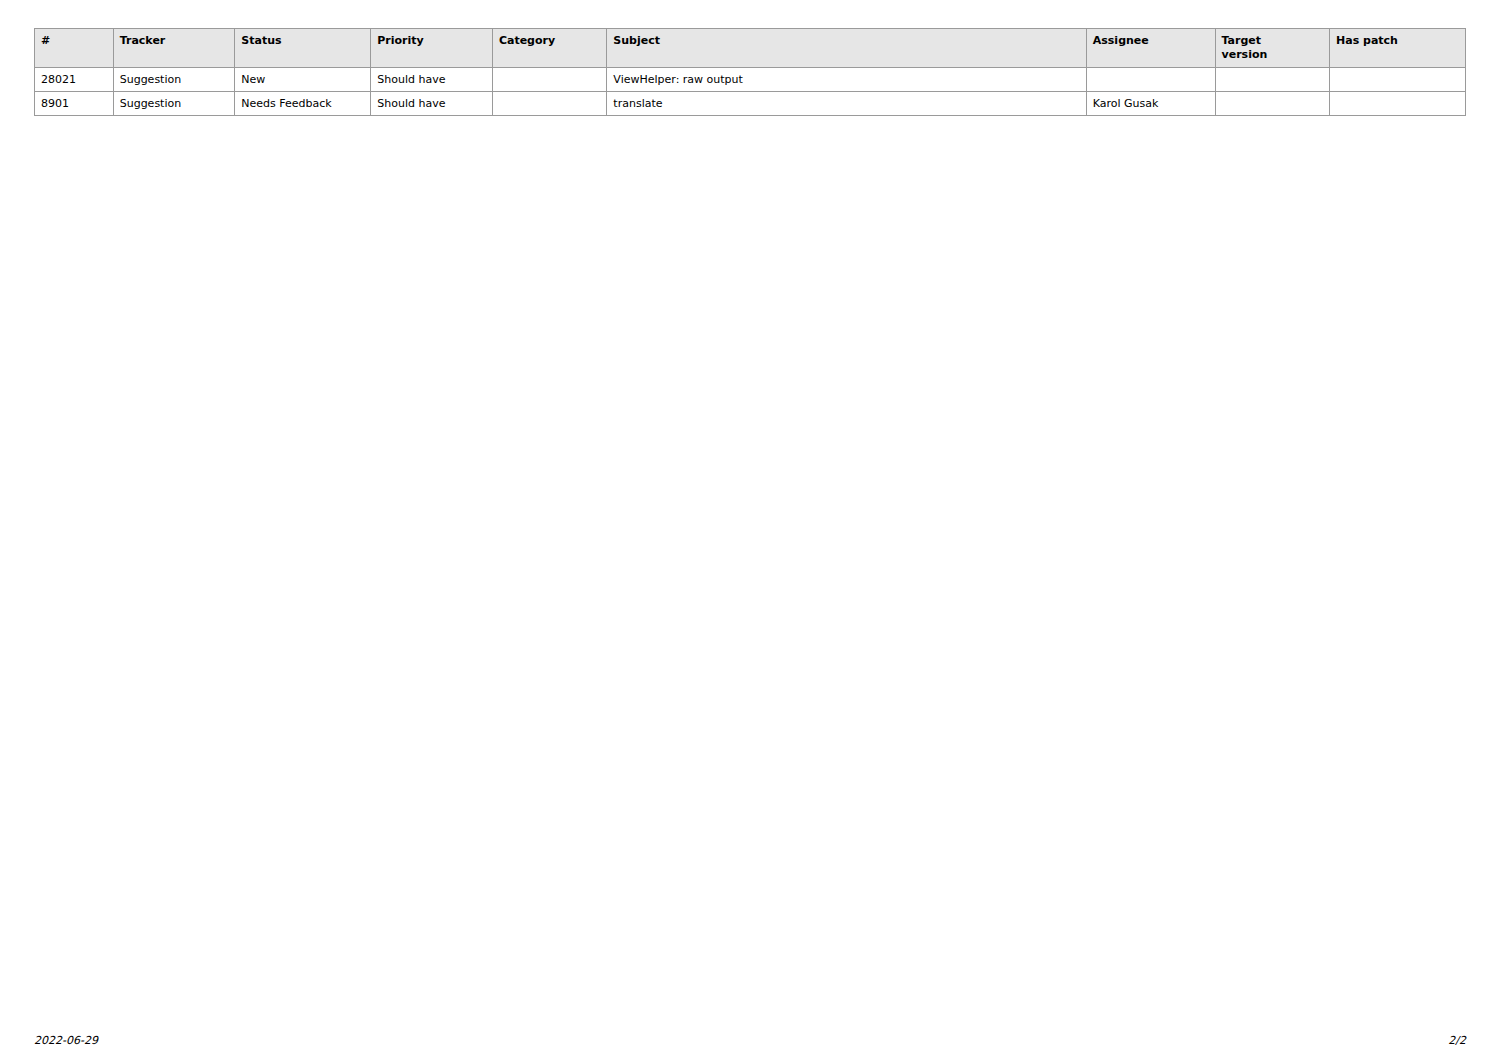| # | Tracker | Status | Priority | Category | Subject | Assignee | Target version | Has patch |
| --- | --- | --- | --- | --- | --- | --- | --- | --- |
| 28021 | Suggestion | New | Should have | | ViewHelper: raw output | | | |
| 8901 | Suggestion | Needs Feedback | Should have | | translate | Karol Gusak | | |
2022-06-29 2/2